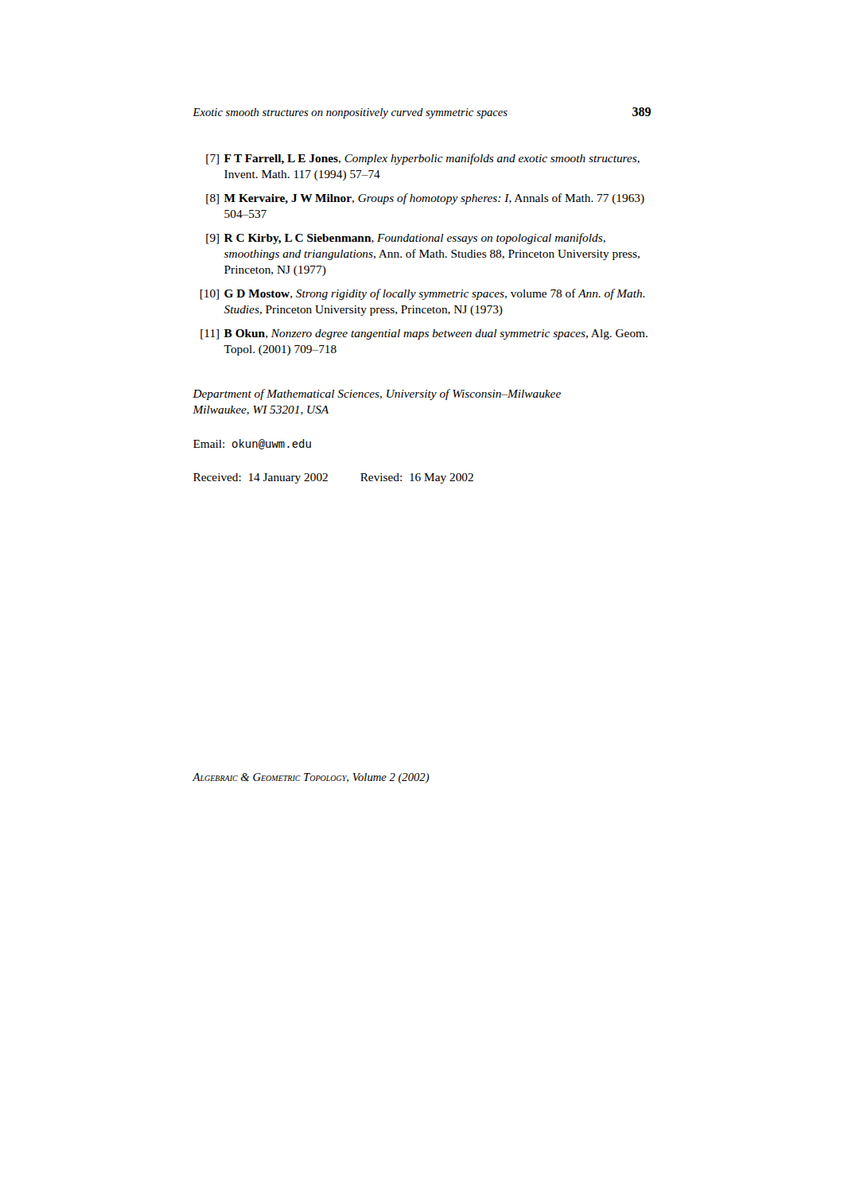Exotic smooth structures on nonpositively curved symmetric spaces 389
[7] F T Farrell, L E Jones, Complex hyperbolic manifolds and exotic smooth structures, Invent. Math. 117 (1994) 57–74
[8] M Kervaire, J W Milnor, Groups of homotopy spheres: I, Annals of Math. 77 (1963) 504–537
[9] R C Kirby, L C Siebenmann, Foundational essays on topological manifolds, smoothings and triangulations, Ann. of Math. Studies 88, Princeton University press, Princeton, NJ (1977)
[10] G D Mostow, Strong rigidity of locally symmetric spaces, volume 78 of Ann. of Math. Studies, Princeton University press, Princeton, NJ (1973)
[11] B Okun, Nonzero degree tangential maps between dual symmetric spaces, Alg. Geom. Topol. (2001) 709–718
Department of Mathematical Sciences, University of Wisconsin–Milwaukee
Milwaukee, WI 53201, USA
Email: okun@uwm.edu
Received: 14 January 2002 Revised: 16 May 2002
Algebraic & Geometric Topology, Volume 2 (2002)